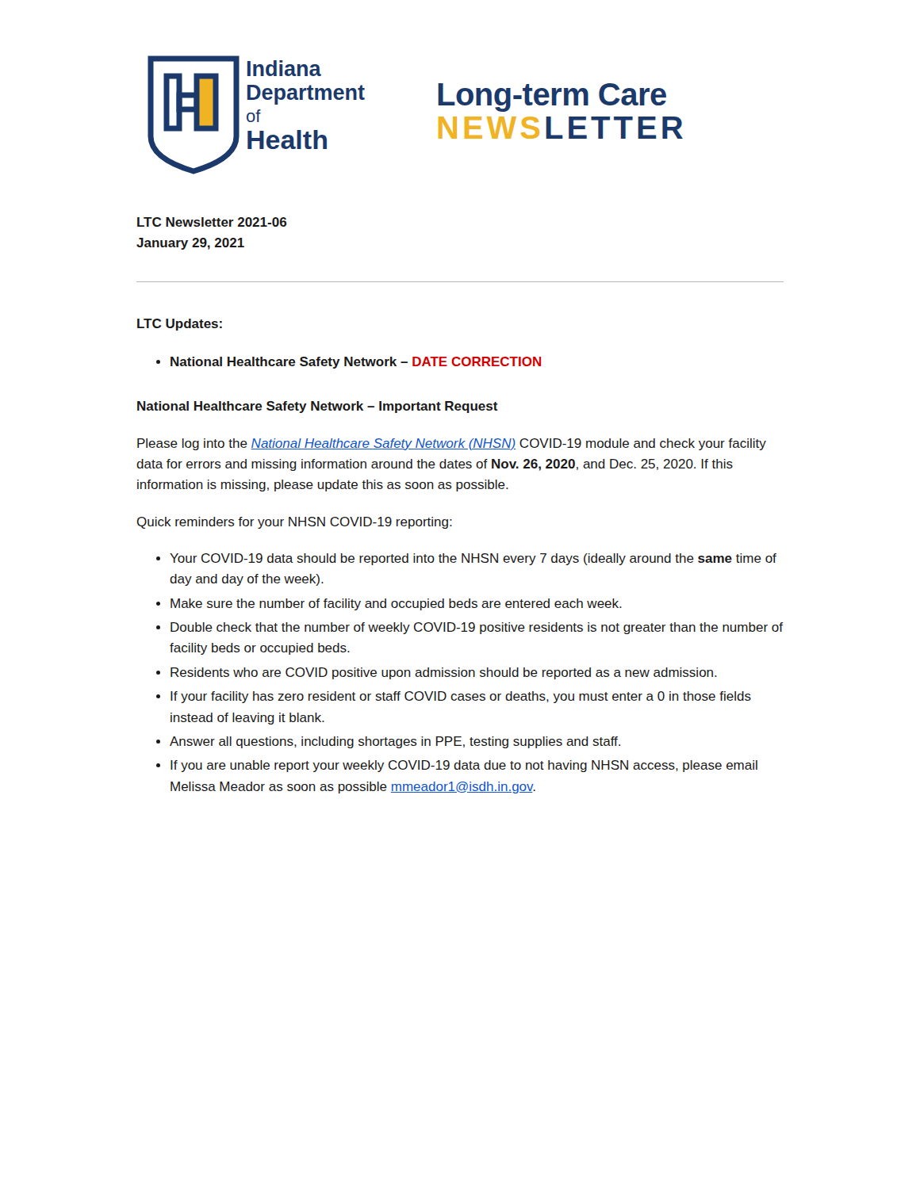Indiana Department of Health
Long-term Care
NEWS LETTER
LTC Newsletter 2021-06
January 29, 2021
LTC Updates:
National Healthcare Safety Network – DATE CORRECTION
National Healthcare Safety Network – Important Request
Please log into the National Healthcare Safety Network (NHSN) COVID-19 module and check your facility data for errors and missing information around the dates of Nov. 26, 2020, and Dec. 25, 2020. If this information is missing, please update this as soon as possible.
Quick reminders for your NHSN COVID-19 reporting:
Your COVID-19 data should be reported into the NHSN every 7 days (ideally around the same time of day and day of the week).
Make sure the number of facility and occupied beds are entered each week.
Double check that the number of weekly COVID-19 positive residents is not greater than the number of facility beds or occupied beds.
Residents who are COVID positive upon admission should be reported as a new admission.
If your facility has zero resident or staff COVID cases or deaths, you must enter a 0 in those fields instead of leaving it blank.
Answer all questions, including shortages in PPE, testing supplies and staff.
If you are unable report your weekly COVID-19 data due to not having NHSN access, please email Melissa Meador as soon as possible mmeador1@isdh.in.gov.